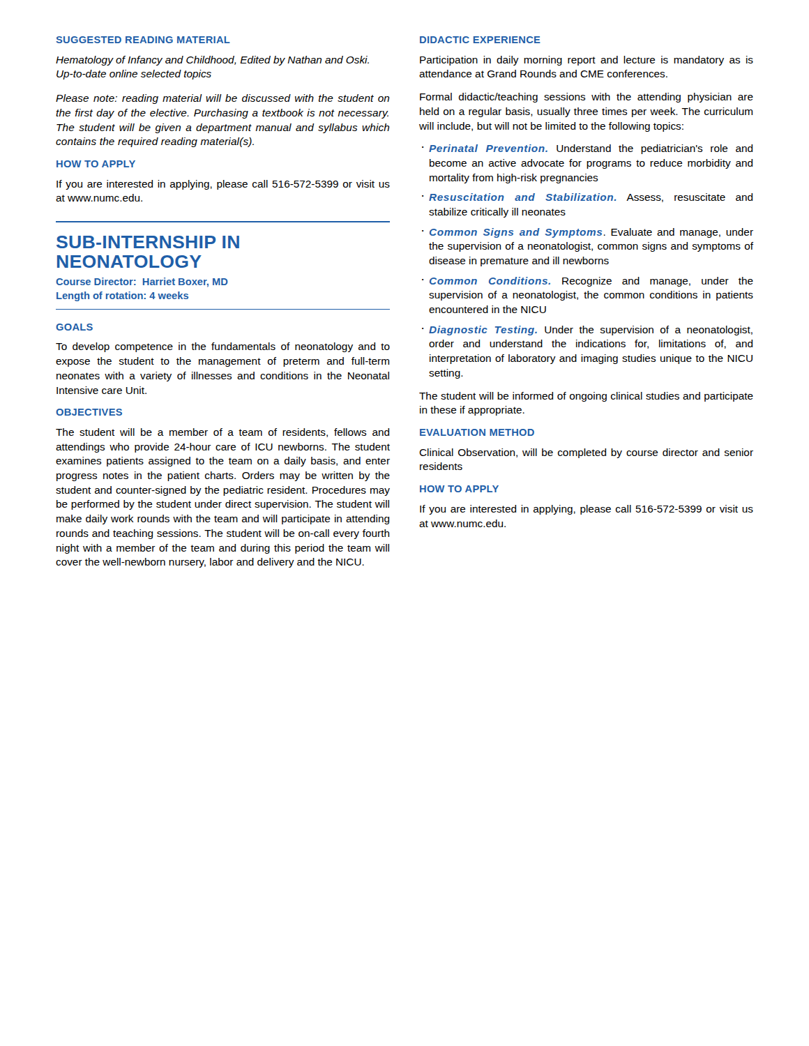Suggested Reading Material
Hematology of Infancy and Childhood, Edited by Nathan and Oski. Up-to-date online selected topics
Please note: reading material will be discussed with the student on the first day of the elective. Purchasing a textbook is not necessary. The student will be given a department manual and syllabus which contains the required reading material(s).
How to Apply
If you are interested in applying, please call 516-572-5399 or visit us at www.numc.edu.
Sub-Internship in
Neonatology
Course Director: Harriet Boxer, MD
Length of rotation: 4 weeks
Goals
To develop competence in the fundamentals of neonatology and to expose the student to the management of preterm and full-term neonates with a variety of illnesses and conditions in the Neonatal Intensive care Unit.
Objectives
The student will be a member of a team of residents, fellows and attendings who provide 24-hour care of ICU newborns. The student examines patients assigned to the team on a daily basis, and enter progress notes in the patient charts. Orders may be written by the student and counter-signed by the pediatric resident. Procedures may be performed by the student under direct supervision. The student will make daily work rounds with the team and will participate in attending rounds and teaching sessions. The student will be on-call every fourth night with a member of the team and during this period the team will cover the well-newborn nursery, labor and delivery and the NICU.
Didactic Experience
Participation in daily morning report and lecture is mandatory as is attendance at Grand Rounds and CME conferences.
Formal didactic/teaching sessions with the attending physician are held on a regular basis, usually three times per week. The curriculum will include, but will not be limited to the following topics:
Perinatal Prevention. Understand the pediatrician's role and become an active advocate for programs to reduce morbidity and mortality from high-risk pregnancies
Resuscitation and Stabilization. Assess, resuscitate and stabilize critically ill neonates
Common Signs and Symptoms. Evaluate and manage, under the supervision of a neonatologist, common signs and symptoms of disease in premature and ill newborns
Common Conditions. Recognize and manage, under the supervision of a neonatologist, the common conditions in patients encountered in the NICU
Diagnostic Testing. Under the supervision of a neonatologist, order and understand the indications for, limitations of, and interpretation of laboratory and imaging studies unique to the NICU setting.
The student will be informed of ongoing clinical studies and participate in these if appropriate.
Evaluation Method
Clinical Observation, will be completed by course director and senior residents
How to Apply
If you are interested in applying, please call 516-572-5399 or visit us at www.numc.edu.